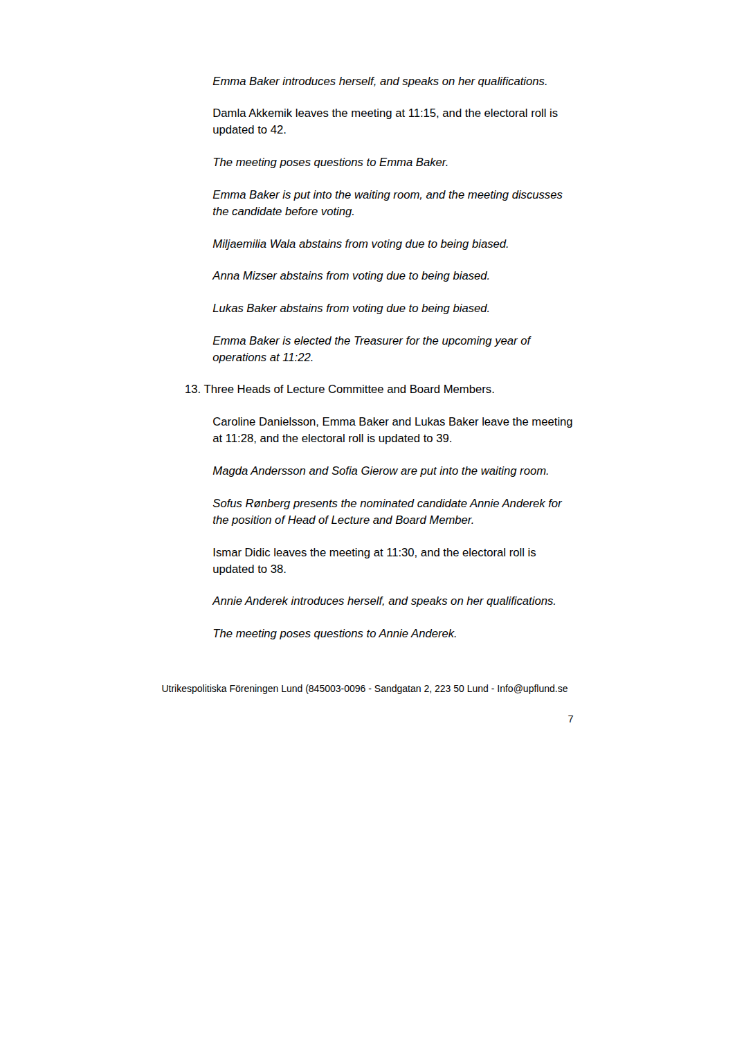Emma Baker introduces herself, and speaks on her qualifications.
Damla Akkemik leaves the meeting at 11:15, and the electoral roll is updated to 42.
The meeting poses questions to Emma Baker.
Emma Baker is put into the waiting room, and the meeting discusses the candidate before voting.
Miljaemilia Wala abstains from voting due to being biased.
Anna Mizser abstains from voting due to being biased.
Lukas Baker abstains from voting due to being biased.
Emma Baker is elected the Treasurer for the upcoming year of operations at 11:22.
13. Three Heads of Lecture Committee and Board Members.
Caroline Danielsson, Emma Baker and Lukas Baker leave the meeting at 11:28, and the electoral roll is updated to 39.
Magda Andersson and Sofia Gierow are put into the waiting room.
Sofus Rønberg presents the nominated candidate Annie Anderek for the position of Head of Lecture and Board Member.
Ismar Didic leaves the meeting at 11:30, and the electoral roll is updated to 38.
Annie Anderek introduces herself, and speaks on her qualifications.
The meeting poses questions to Annie Anderek.
Utrikespolitiska Föreningen Lund (845003-0096 - Sandgatan 2, 223 50 Lund - Info@upflund.se
7